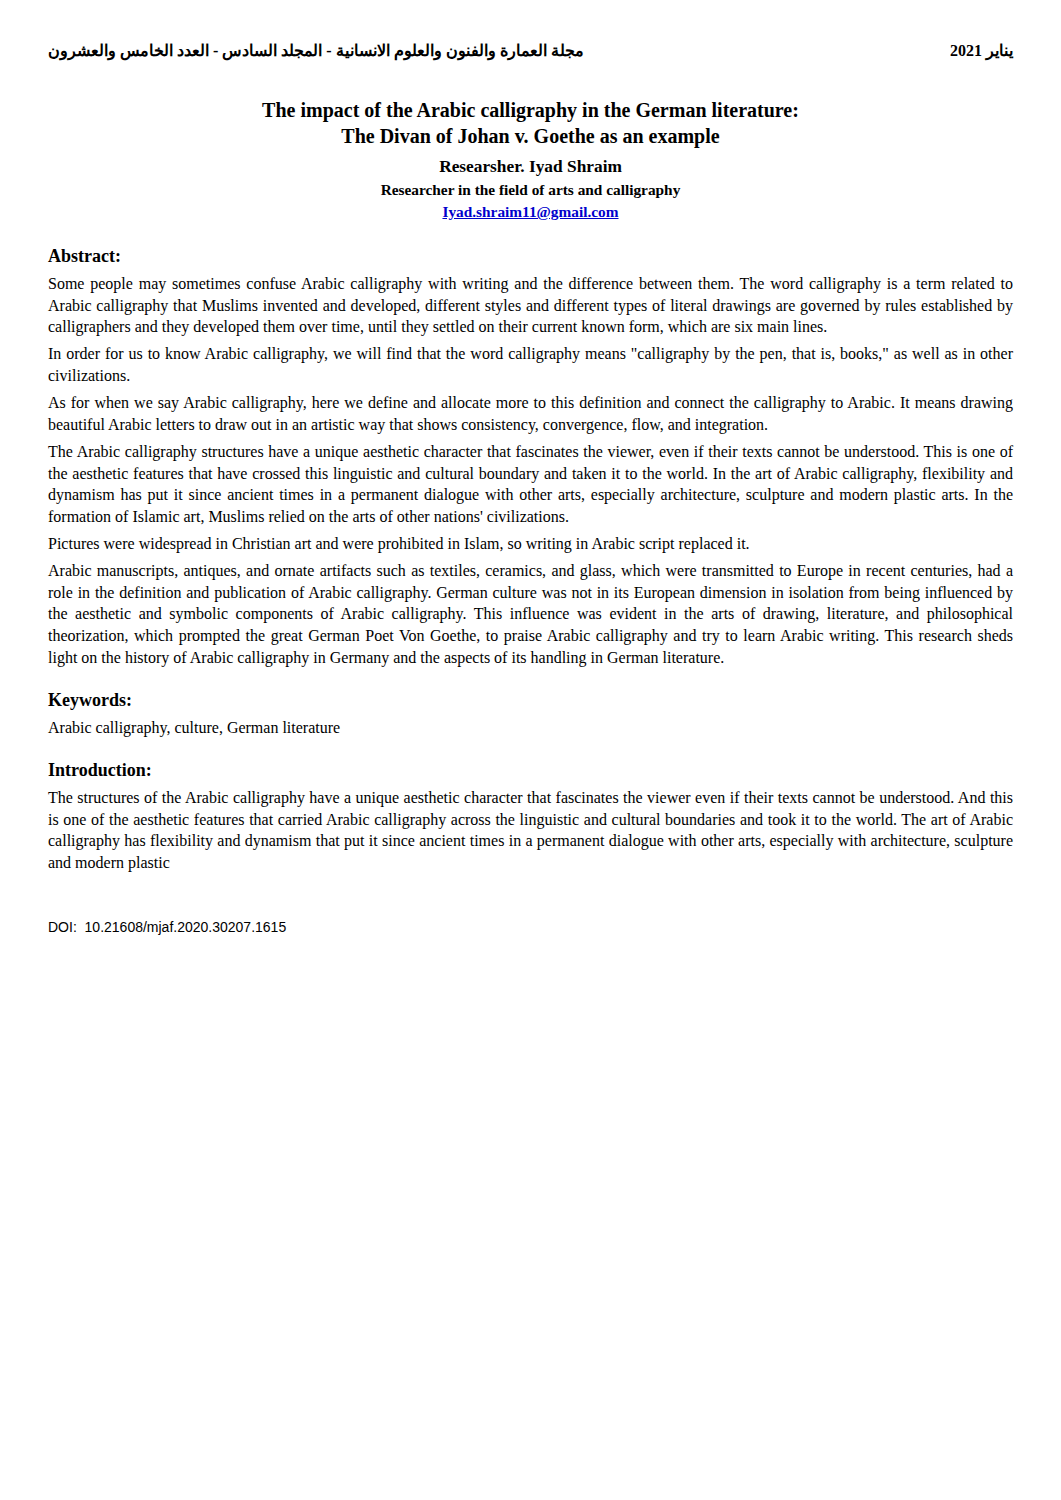يناير 2021 مجلة العمارة والفنون والعلوم الانسانية - المجلد السادس - العدد الخامس والعشرون
The impact of the Arabic calligraphy in the German literature:
The Divan of Johan v. Goethe as an example
Researsher. Iyad Shraim
Researcher in the field of arts and calligraphy
Iyad.shraim11@gmail.com
Abstract:
Some people may sometimes confuse Arabic calligraphy with writing and the difference between them. The word calligraphy is a term related to Arabic calligraphy that Muslims invented and developed, different styles and different types of literal drawings are governed by rules established by calligraphers and they developed them over time, until they settled on their current known form, which are six main lines.
In order for us to know Arabic calligraphy, we will find that the word calligraphy means "calligraphy by the pen, that is, books," as well as in other civilizations.
As for when we say Arabic calligraphy, here we define and allocate more to this definition and connect the calligraphy to Arabic. It means drawing beautiful Arabic letters to draw out in an artistic way that shows consistency, convergence, flow, and integration.
The Arabic calligraphy structures have a unique aesthetic character that fascinates the viewer, even if their texts cannot be understood. This is one of the aesthetic features that have crossed this linguistic and cultural boundary and taken it to the world. In the art of Arabic calligraphy, flexibility and dynamism has put it since ancient times in a permanent dialogue with other arts, especially architecture, sculpture and modern plastic arts. In the formation of Islamic art, Muslims relied on the arts of other nations' civilizations.
Pictures were widespread in Christian art and were prohibited in Islam, so writing in Arabic script replaced it.
Arabic manuscripts, antiques, and ornate artifacts such as textiles, ceramics, and glass, which were transmitted to Europe in recent centuries, had a role in the definition and publication of Arabic calligraphy. German culture was not in its European dimension in isolation from being influenced by the aesthetic and symbolic components of Arabic calligraphy. This influence was evident in the arts of drawing, literature, and philosophical theorization, which prompted the great German Poet Von Goethe, to praise Arabic calligraphy and try to learn Arabic writing. This research sheds light on the history of Arabic calligraphy in Germany and the aspects of its handling in German literature.
Keywords:
Arabic calligraphy, culture, German literature
Introduction:
The structures of the Arabic calligraphy have a unique aesthetic character that fascinates the viewer even if their texts cannot be understood. And this is one of the aesthetic features that carried Arabic calligraphy across the linguistic and cultural boundaries and took it to the world. The art of Arabic calligraphy has flexibility and dynamism that put it since ancient times in a permanent dialogue with other arts, especially with architecture, sculpture and modern plastic
DOI: 10.21608/mjaf.2020.30207.1615